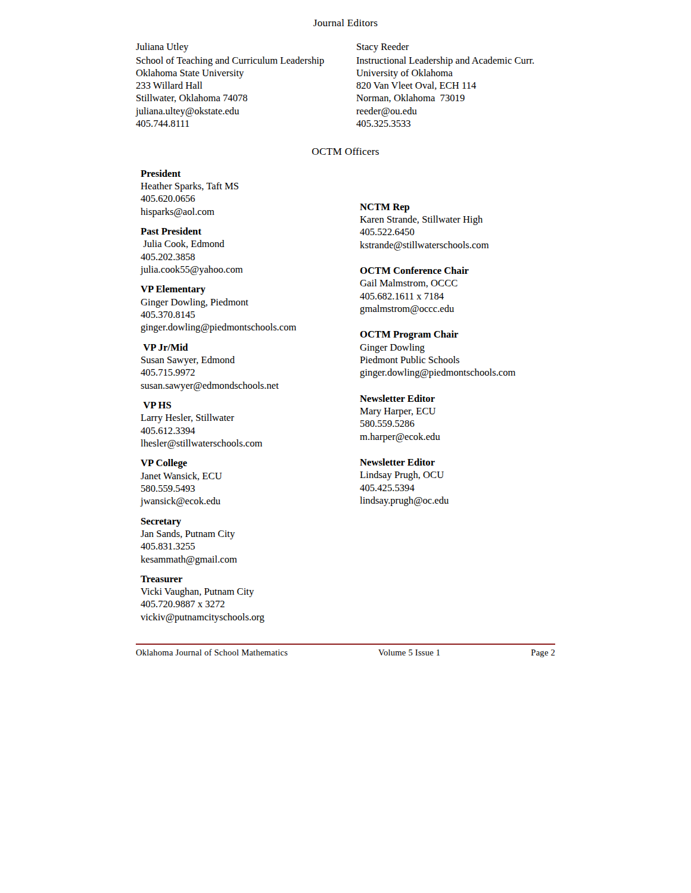Journal Editors
Juliana Utley
School of Teaching and Curriculum Leadership
Oklahoma State University
233 Willard Hall
Stillwater, Oklahoma 74078
juliana.ultey@okstate.edu
405.744.8111
Stacy Reeder
Instructional Leadership and Academic Curr.
University of Oklahoma
820 Van Vleet Oval, ECH 114
Norman, Oklahoma 73019
reeder@ou.edu
405.325.3533
OCTM Officers
President
Heather Sparks, Taft MS
405.620.0656
hisparks@aol.com
Past President
Julia Cook, Edmond
405.202.3858
julia.cook55@yahoo.com
VP Elementary
Ginger Dowling, Piedmont
405.370.8145
ginger.dowling@piedmontschools.com
VP Jr/Mid
Susan Sawyer, Edmond
405.715.9972
susan.sawyer@edmondschools.net
VP HS
Larry Hesler, Stillwater
405.612.3394
lhesler@stillwaterschools.com
VP College
Janet Wansick, ECU
580.559.5493
jwansick@ecok.edu
Secretary
Jan Sands, Putnam City
405.831.3255
kesammath@gmail.com
Treasurer
Vicki Vaughan, Putnam City
405.720.9887 x 3272
vickiv@putnamcityschools.org
NCTM Rep
Karen Strande, Stillwater High
405.522.6450
kstrande@stillwaterschools.com
OCTM Conference Chair
Gail Malmstrom, OCCC
405.682.1611 x 7184
gmalmstrom@occc.edu
OCTM Program Chair
Ginger Dowling
Piedmont Public Schools
ginger.dowling@piedmontschools.com
Newsletter Editor
Mary Harper, ECU
580.559.5286
m.harper@ecok.edu
Newsletter Editor
Lindsay Prugh, OCU
405.425.5394
lindsay.prugh@oc.edu
Oklahoma Journal of School Mathematics
Volume 5 Issue 1
Page 2